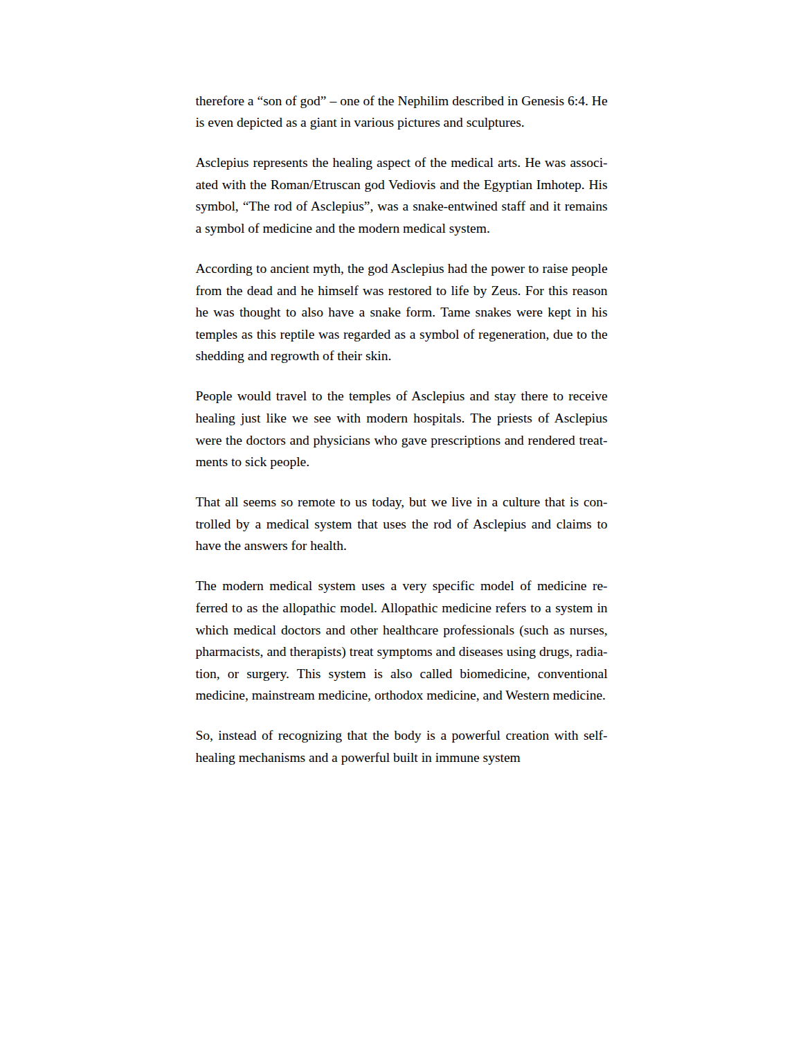therefore a “son of god” – one of the Nephilim described in Genesis 6:4. He is even depicted as a giant in various pictures and sculptures.
Asclepius represents the healing aspect of the medical arts. He was associated with the Roman/Etruscan god Vediovis and the Egyptian Imhotep. His symbol, “The rod of Asclepius”, was a snake-entwined staff and it remains a symbol of medicine and the modern medical system.
According to ancient myth, the god Asclepius had the power to raise people from the dead and he himself was restored to life by Zeus. For this reason he was thought to also have a snake form. Tame snakes were kept in his temples as this reptile was regarded as a symbol of regeneration, due to the shedding and regrowth of their skin.
People would travel to the temples of Asclepius and stay there to receive healing just like we see with modern hospitals. The priests of Asclepius were the doctors and physicians who gave prescriptions and rendered treatments to sick people.
That all seems so remote to us today, but we live in a culture that is controlled by a medical system that uses the rod of Asclepius and claims to have the answers for health.
The modern medical system uses a very specific model of medicine referred to as the allopathic model. Allopathic medicine refers to a system in which medical doctors and other healthcare professionals (such as nurses, pharmacists, and therapists) treat symptoms and diseases using drugs, radiation, or surgery. This system is also called biomedicine, conventional medicine, mainstream medicine, orthodox medicine, and Western medicine.
So, instead of recognizing that the body is a powerful creation with self-healing mechanisms and a powerful built in immune system